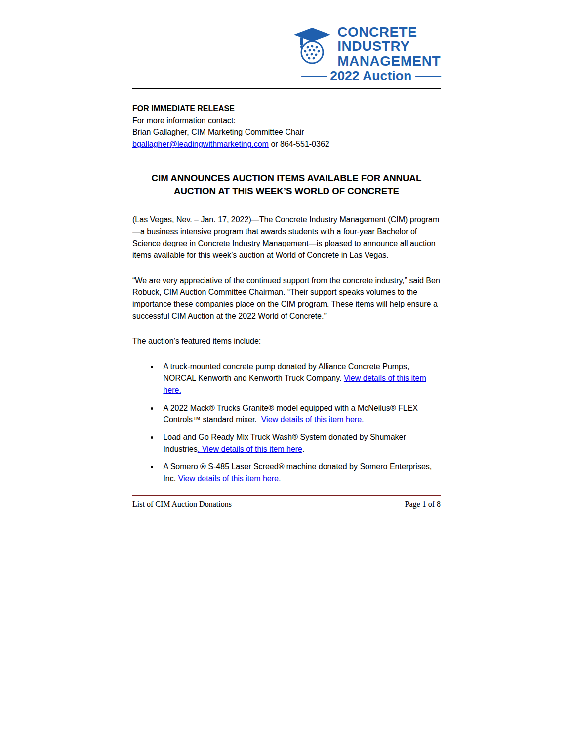CONCRETE
INDUSTRY
MANAGEMENT
—— 2022 Auction ——
FOR IMMEDIATE RELEASE
For more information contact:
Brian Gallagher, CIM Marketing Committee Chair
bgallagher@leadingwithmarketing.com or 864-551-0362
CIM Announces Auction Items Available for Annual Auction at This Week’s World of Concrete
(Las Vegas, Nev. – Jan. 17, 2022)—The Concrete Industry Management (CIM) program—a business intensive program that awards students with a four-year Bachelor of Science degree in Concrete Industry Management—is pleased to announce all auction items available for this week’s auction at World of Concrete in Las Vegas.
“We are very appreciative of the continued support from the concrete industry,” said Ben Robuck, CIM Auction Committee Chairman. “Their support speaks volumes to the importance these companies place on the CIM program. These items will help ensure a successful CIM Auction at the 2022 World of Concrete.”
The auction’s featured items include:
A truck-mounted concrete pump donated by Alliance Concrete Pumps, NORCAL Kenworth and Kenworth Truck Company. View details of this item here.
A 2022 Mack® Trucks Granite® model equipped with a McNeilus® FLEX Controls™ standard mixer. View details of this item here.
Load and Go Ready Mix Truck Wash® System donated by Shumaker Industries. View details of this item here.
A Somero ® S-485 Laser Screed® machine donated by Somero Enterprises, Inc. View details of this item here.
List of CIM Auction Donations Page 1 of 8